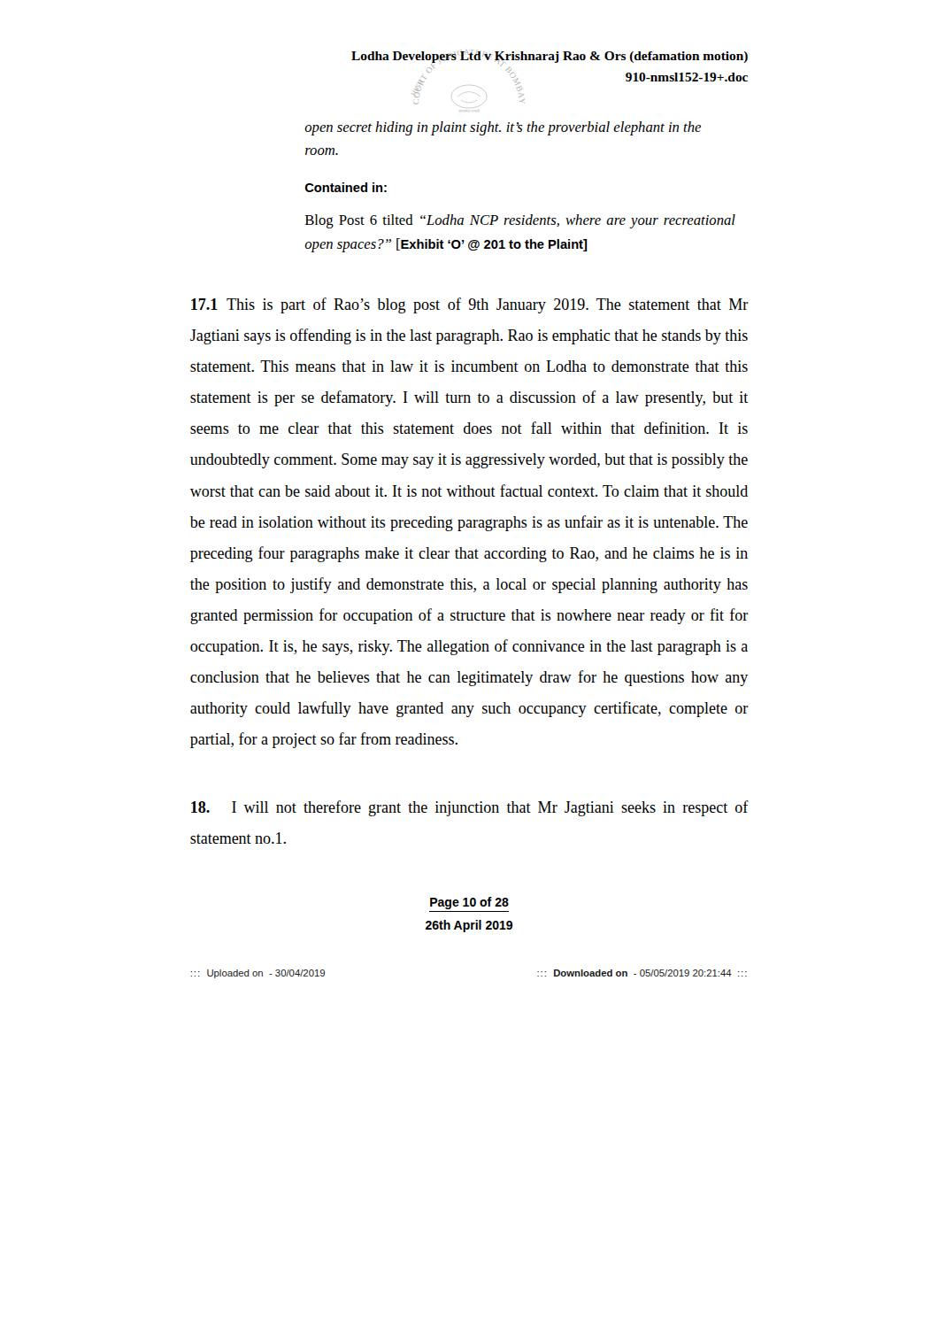COURT OF JUDICATURE AT BOMBAY HIGH सत्यमेव जयते
Lodha Developers Ltd v Krishnaraj Rao & Ors (defamation motion)
910-nmsl152-19+.doc
open secret hiding in plaint sight. it’s the proverbial elephant in the room.
Contained in:
Blog Post 6 tilted “Lodha NCP residents, where are your recreational open spaces?” [Exhibit ‘O’ @ 201 to the Plaint]
17.1 This is part of Rao’s blog post of 9th January 2019. The statement that Mr Jagtiani says is offending is in the last paragraph. Rao is emphatic that he stands by this statement. This means that in law it is incumbent on Lodha to demonstrate that this statement is per se defamatory. I will turn to a discussion of a law presently, but it seems to me clear that this statement does not fall within that definition. It is undoubtedly comment. Some may say it is aggressively worded, but that is possibly the worst that can be said about it. It is not without factual context. To claim that it should be read in isolation without its preceding paragraphs is as unfair as it is untenable. The preceding four paragraphs make it clear that according to Rao, and he claims he is in the position to justify and demonstrate this, a local or special planning authority has granted permission for occupation of a structure that is nowhere near ready or fit for occupation. It is, he says, risky. The allegation of connivance in the last paragraph is a conclusion that he believes that he can legitimately draw for he questions how any authority could lawfully have granted any such occupancy certificate, complete or partial, for a project so far from readiness.
18. I will not therefore grant the injunction that Mr Jagtiani seeks in respect of statement no.1.
Page 10 of 28
26th April 2019
::: Uploaded on - 30/04/2019
::: Downloaded on - 05/05/2019 20:21:44 :::